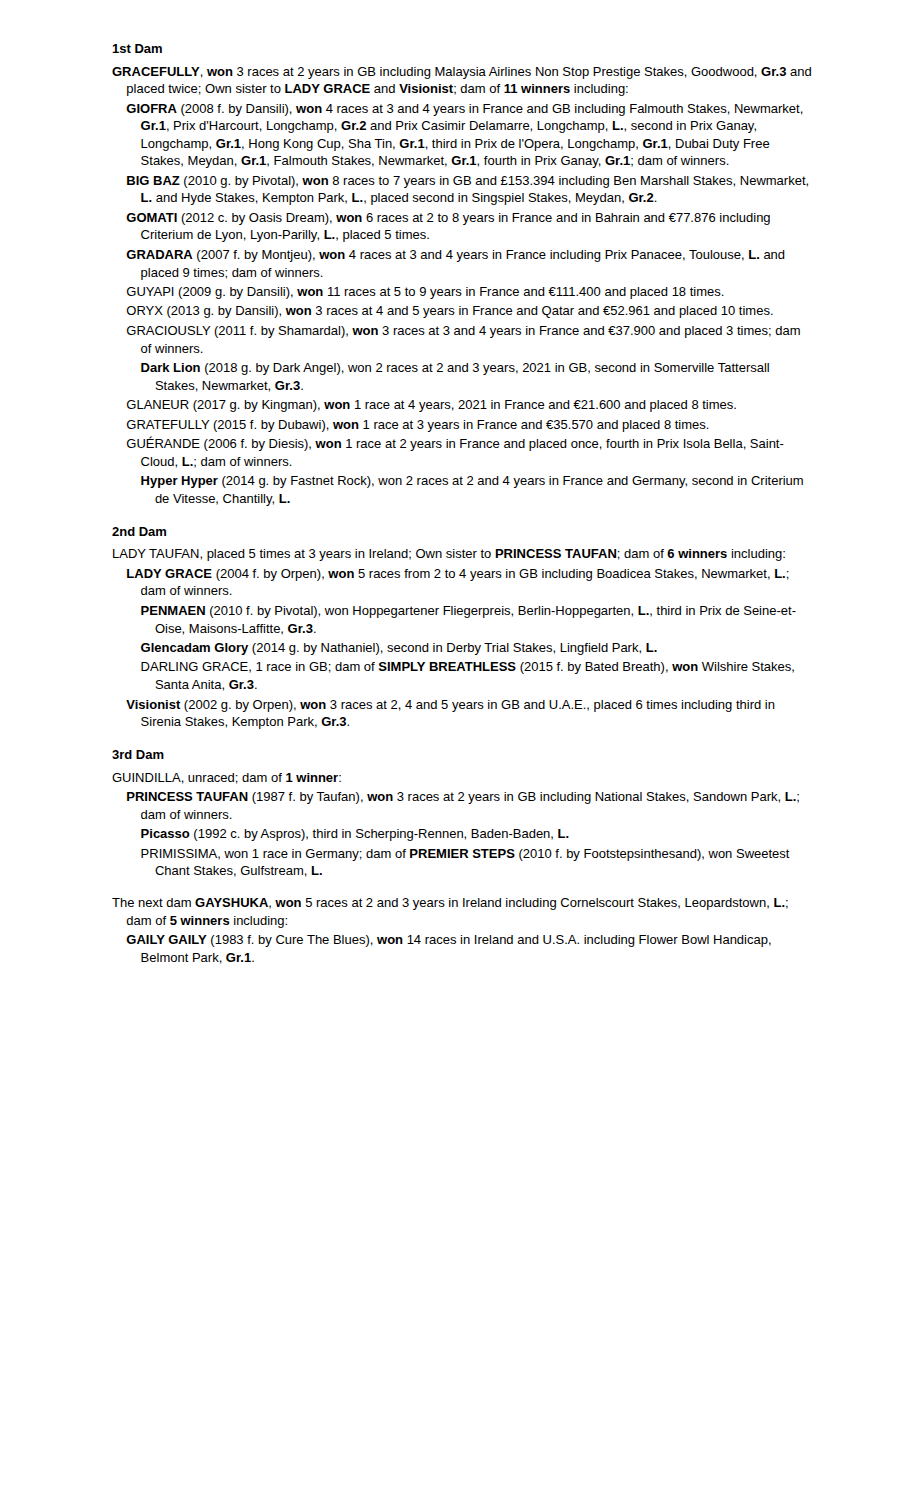1st Dam
GRACEFULLY, won 3 races at 2 years in GB including Malaysia Airlines Non Stop Prestige Stakes, Goodwood, Gr.3 and placed twice; Own sister to LADY GRACE and Visionist; dam of 11 winners including:
GIOFRA (2008 f. by Dansili), won 4 races at 3 and 4 years in France and GB including Falmouth Stakes, Newmarket, Gr.1, Prix d'Harcourt, Longchamp, Gr.2 and Prix Casimir Delamarre, Longchamp, L., second in Prix Ganay, Longchamp, Gr.1, Hong Kong Cup, Sha Tin, Gr.1, third in Prix de l'Opera, Longchamp, Gr.1, Dubai Duty Free Stakes, Meydan, Gr.1, Falmouth Stakes, Newmarket, Gr.1, fourth in Prix Ganay, Gr.1; dam of winners.
BIG BAZ (2010 g. by Pivotal), won 8 races to 7 years in GB and £153.394 including Ben Marshall Stakes, Newmarket, L. and Hyde Stakes, Kempton Park, L., placed second in Singspiel Stakes, Meydan, Gr.2.
GOMATI (2012 c. by Oasis Dream), won 6 races at 2 to 8 years in France and in Bahrain and €77.876 including Criterium de Lyon, Lyon-Parilly, L., placed 5 times.
GRADARA (2007 f. by Montjeu), won 4 races at 3 and 4 years in France including Prix Panacee, Toulouse, L. and placed 9 times; dam of winners.
GUYAPI (2009 g. by Dansili), won 11 races at 5 to 9 years in France and €111.400 and placed 18 times.
ORYX (2013 g. by Dansili), won 3 races at 4 and 5 years in France and Qatar and €52.961 and placed 10 times.
GRACIOUSLY (2011 f. by Shamardal), won 3 races at 3 and 4 years in France and €37.900 and placed 3 times; dam of winners.
Dark Lion (2018 g. by Dark Angel), won 2 races at 2 and 3 years, 2021 in GB, second in Somerville Tattersall Stakes, Newmarket, Gr.3.
GLANEUR (2017 g. by Kingman), won 1 race at 4 years, 2021 in France and €21.600 and placed 8 times.
GRATEFULLY (2015 f. by Dubawi), won 1 race at 3 years in France and €35.570 and placed 8 times.
GUÉRANDE (2006 f. by Diesis), won 1 race at 2 years in France and placed once, fourth in Prix Isola Bella, Saint-Cloud, L.; dam of winners.
Hyper Hyper (2014 g. by Fastnet Rock), won 2 races at 2 and 4 years in France and Germany, second in Criterium de Vitesse, Chantilly, L.
2nd Dam
LADY TAUFAN, placed 5 times at 3 years in Ireland; Own sister to PRINCESS TAUFAN; dam of 6 winners including:
LADY GRACE (2004 f. by Orpen), won 5 races from 2 to 4 years in GB including Boadicea Stakes, Newmarket, L.; dam of winners.
PENMAEN (2010 f. by Pivotal), won Hoppegartener Fliegerpreis, Berlin-Hoppegarten, L., third in Prix de Seine-et-Oise, Maisons-Laffitte, Gr.3.
Glencadam Glory (2014 g. by Nathaniel), second in Derby Trial Stakes, Lingfield Park, L.
DARLING GRACE, 1 race in GB; dam of SIMPLY BREATHLESS (2015 f. by Bated Breath), won Wilshire Stakes, Santa Anita, Gr.3.
Visionist (2002 g. by Orpen), won 3 races at 2, 4 and 5 years in GB and U.A.E., placed 6 times including third in Sirenia Stakes, Kempton Park, Gr.3.
3rd Dam
GUINDILLA, unraced; dam of 1 winner:
PRINCESS TAUFAN (1987 f. by Taufan), won 3 races at 2 years in GB including National Stakes, Sandown Park, L.; dam of winners.
Picasso (1992 c. by Aspros), third in Scherping-Rennen, Baden-Baden, L.
PRIMISSIMA, won 1 race in Germany; dam of PREMIER STEPS (2010 f. by Footstepsinthesand), won Sweetest Chant Stakes, Gulfstream, L.
The next dam GAYSHUKA, won 5 races at 2 and 3 years in Ireland including Cornelscourt Stakes, Leopardstown, L.; dam of 5 winners including:
GAILY GAILY (1983 f. by Cure The Blues), won 14 races in Ireland and U.S.A. including Flower Bowl Handicap, Belmont Park, Gr.1.